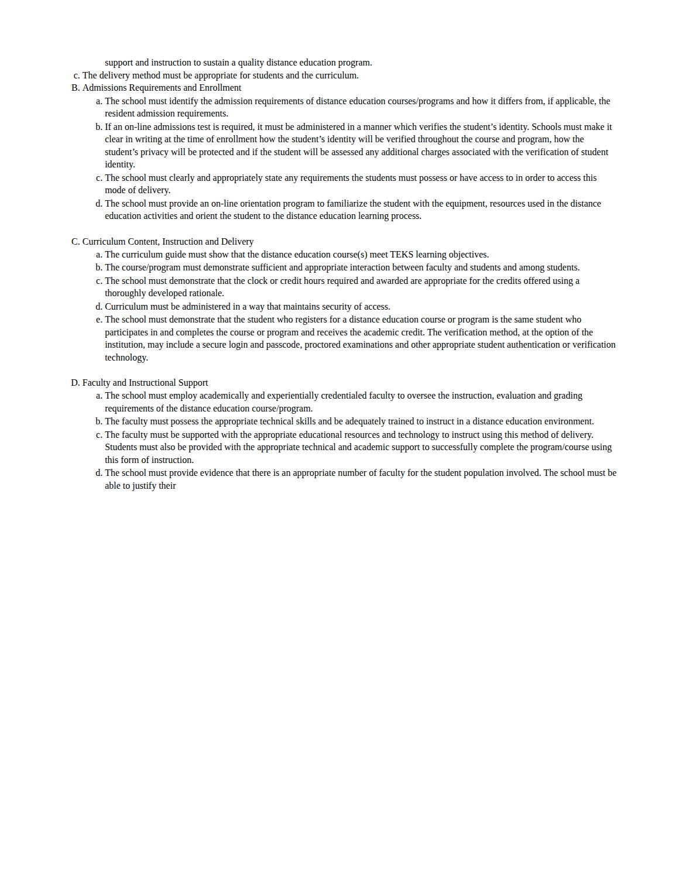support and instruction to sustain a quality distance education program.
The delivery method must be appropriate for students and the curriculum.
Admissions Requirements and Enrollment
The school must identify the admission requirements of distance education courses/programs and how it differs from, if applicable, the resident admission requirements.
If an on-line admissions test is required, it must be administered in a manner which verifies the student’s identity. Schools must make it clear in writing at the time of enrollment how the student’s identity will be verified throughout the course and program, how the student’s privacy will be protected and if the student will be assessed any additional charges associated with the verification of student identity.
The school must clearly and appropriately state any requirements the students must possess or have access to in order to access this mode of delivery.
The school must provide an on-line orientation program to familiarize the student with the equipment, resources used in the distance education activities and orient the student to the distance education learning process.
Curriculum Content, Instruction and Delivery
The curriculum guide must show that the distance education course(s) meet TEKS learning objectives.
The course/program must demonstrate sufficient and appropriate interaction between faculty and students and among students.
The school must demonstrate that the clock or credit hours required and awarded are appropriate for the credits offered using a thoroughly developed rationale.
Curriculum must be administered in a way that maintains security of access.
The school must demonstrate that the student who registers for a distance education course or program is the same student who participates in and completes the course or program and receives the academic credit. The verification method, at the option of the institution, may include a secure login and passcode, proctored examinations and other appropriate student authentication or verification technology.
Faculty and Instructional Support
The school must employ academically and experientially credentialed faculty to oversee the instruction, evaluation and grading requirements of the distance education course/program.
The faculty must possess the appropriate technical skills and be adequately trained to instruct in a distance education environment.
The faculty must be supported with the appropriate educational resources and technology to instruct using this method of delivery. Students must also be provided with the appropriate technical and academic support to successfully complete the program/course using this form of instruction.
The school must provide evidence that there is an appropriate number of faculty for the student population involved. The school must be able to justify their